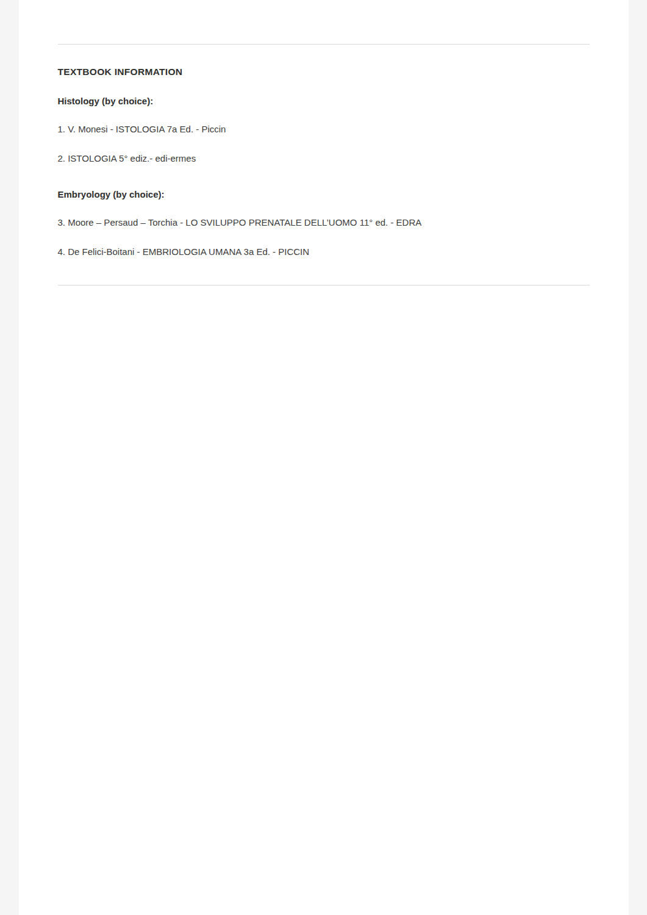TEXTBOOK INFORMATION
Histology (by choice):
1. V. Monesi - ISTOLOGIA 7a Ed. - Piccin
2. ISTOLOGIA 5° ediz.- edi-ermes
Embryology (by choice):
3. Moore – Persaud – Torchia - LO SVILUPPO PRENATALE DELL’UOMO 11° ed. - EDRA
4. De Felici-Boitani - EMBRIOLOGIA UMANA 3a Ed. - PICCIN